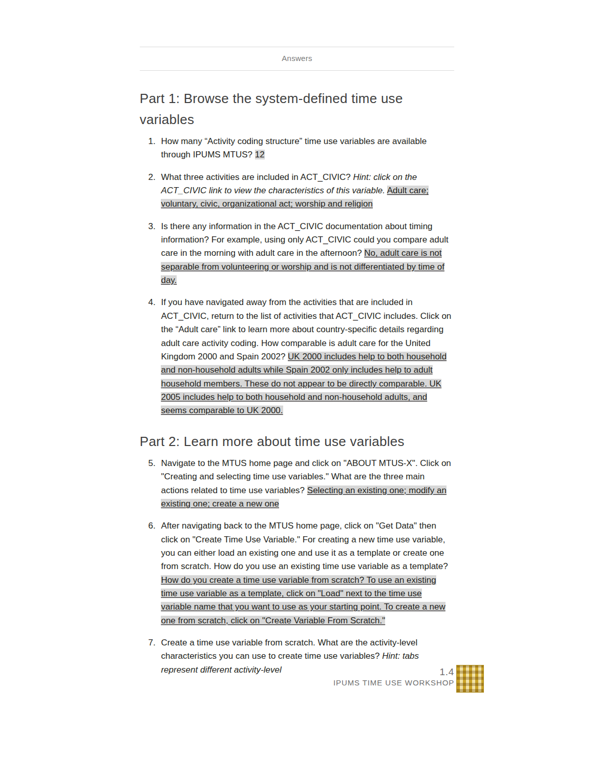Answers
Part 1: Browse the system-defined time use variables
How many “Activity coding structure” time use variables are available through IPUMS MTUS? 12
What three activities are included in ACT_CIVIC? Hint: click on the ACT_CIVIC link to view the characteristics of this variable. Adult care; voluntary, civic, organizational act; worship and religion
Is there any information in the ACT_CIVIC documentation about timing information? For example, using only ACT_CIVIC could you compare adult care in the morning with adult care in the afternoon? No, adult care is not separable from volunteering or worship and is not differentiated by time of day.
If you have navigated away from the activities that are included in ACT_CIVIC, return to the list of activities that ACT_CIVIC includes. Click on the “Adult care” link to learn more about country-specific details regarding adult care activity coding. How comparable is adult care for the United Kingdom 2000 and Spain 2002? UK 2000 includes help to both household and non-household adults while Spain 2002 only includes help to adult household members. These do not appear to be directly comparable. UK 2005 includes help to both household and non-household adults, and seems comparable to UK 2000.
Part 2: Learn more about time use variables
Navigate to the MTUS home page and click on "ABOUT MTUS-X". Click on "Creating and selecting time use variables." What are the three main actions related to time use variables? Selecting an existing one; modify an existing one; create a new one
After navigating back to the MTUS home page, click on "Get Data" then click on "Create Time Use Variable." For creating a new time use variable, you can either load an existing one and use it as a template or create one from scratch. How do you use an existing time use variable as a template? How do you create a time use variable from scratch? To use an existing time use variable as a template, click on "Load" next to the time use variable name that you want to use as your starting point. To create a new one from scratch, click on "Create Variable From Scratch."
Create a time use variable from scratch. What are the activity-level characteristics you can use to create time use variables? Hint: tabs represent different activity-level
1.4
IPUMS TIME USE WORKSHOP